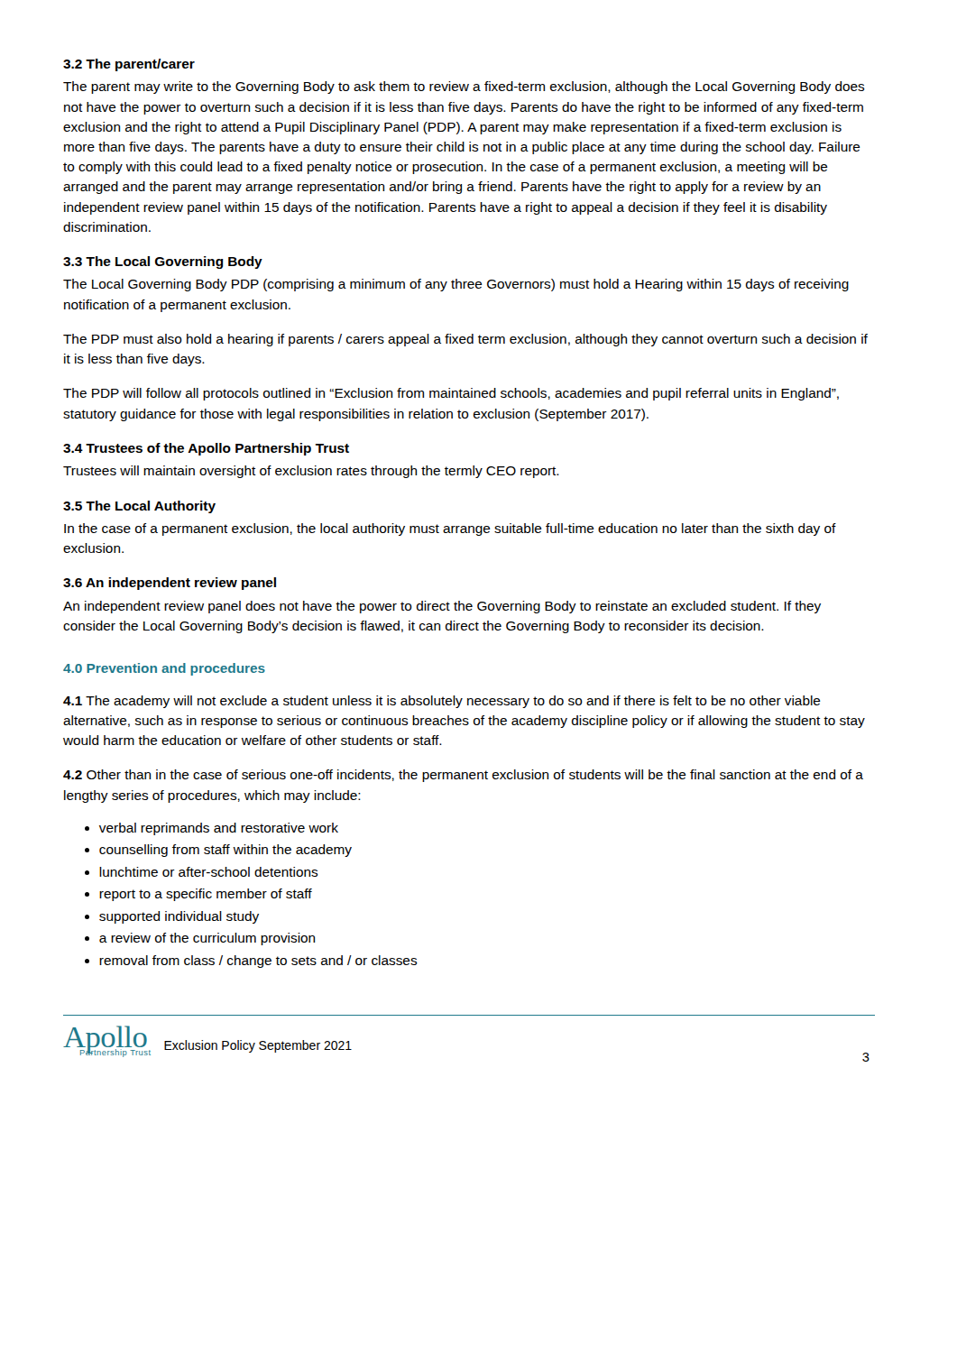3.2 The parent/carer
The parent may write to the Governing Body to ask them to review a fixed-term exclusion, although the Local Governing Body does not have the power to overturn such a decision if it is less than five days. Parents do have the right to be informed of any fixed-term exclusion and the right to attend a Pupil Disciplinary Panel (PDP). A parent may make representation if a fixed-term exclusion is more than five days. The parents have a duty to ensure their child is not in a public place at any time during the school day. Failure to comply with this could lead to a fixed penalty notice or prosecution. In the case of a permanent exclusion, a meeting will be arranged and the parent may arrange representation and/or bring a friend. Parents have the right to apply for a review by an independent review panel within 15 days of the notification. Parents have a right to appeal a decision if they feel it is disability discrimination.
3.3 The Local Governing Body
The Local Governing Body PDP (comprising a minimum of any three Governors) must hold a Hearing within 15 days of receiving notification of a permanent exclusion.
The PDP must also hold a hearing if parents / carers appeal a fixed term exclusion, although they cannot overturn such a decision if it is less than five days.
The PDP will follow all protocols outlined in “Exclusion from maintained schools, academies and pupil referral units in England”, statutory guidance for those with legal responsibilities in relation to exclusion (September 2017).
3.4 Trustees of the Apollo Partnership Trust
Trustees will maintain oversight of exclusion rates through the termly CEO report.
3.5 The Local Authority
In the case of a permanent exclusion, the local authority must arrange suitable full-time education no later than the sixth day of exclusion.
3.6 An independent review panel
An independent review panel does not have the power to direct the Governing Body to reinstate an excluded student. If they consider the Local Governing Body’s decision is flawed, it can direct the Governing Body to reconsider its decision.
4.0 Prevention and procedures
4.1 The academy will not exclude a student unless it is absolutely necessary to do so and if there is felt to be no other viable alternative, such as in response to serious or continuous breaches of the academy discipline policy or if allowing the student to stay would harm the education or welfare of other students or staff.
4.2 Other than in the case of serious one-off incidents, the permanent exclusion of students will be the final sanction at the end of a lengthy series of procedures, which may include:
verbal reprimands and restorative work
counselling from staff within the academy
lunchtime or after-school detentions
report to a specific member of staff
supported individual study
a review of the curriculum provision
removal from class / change to sets and / or classes
ApolloPartnership Trust
Exclusion Policy September 2021
3